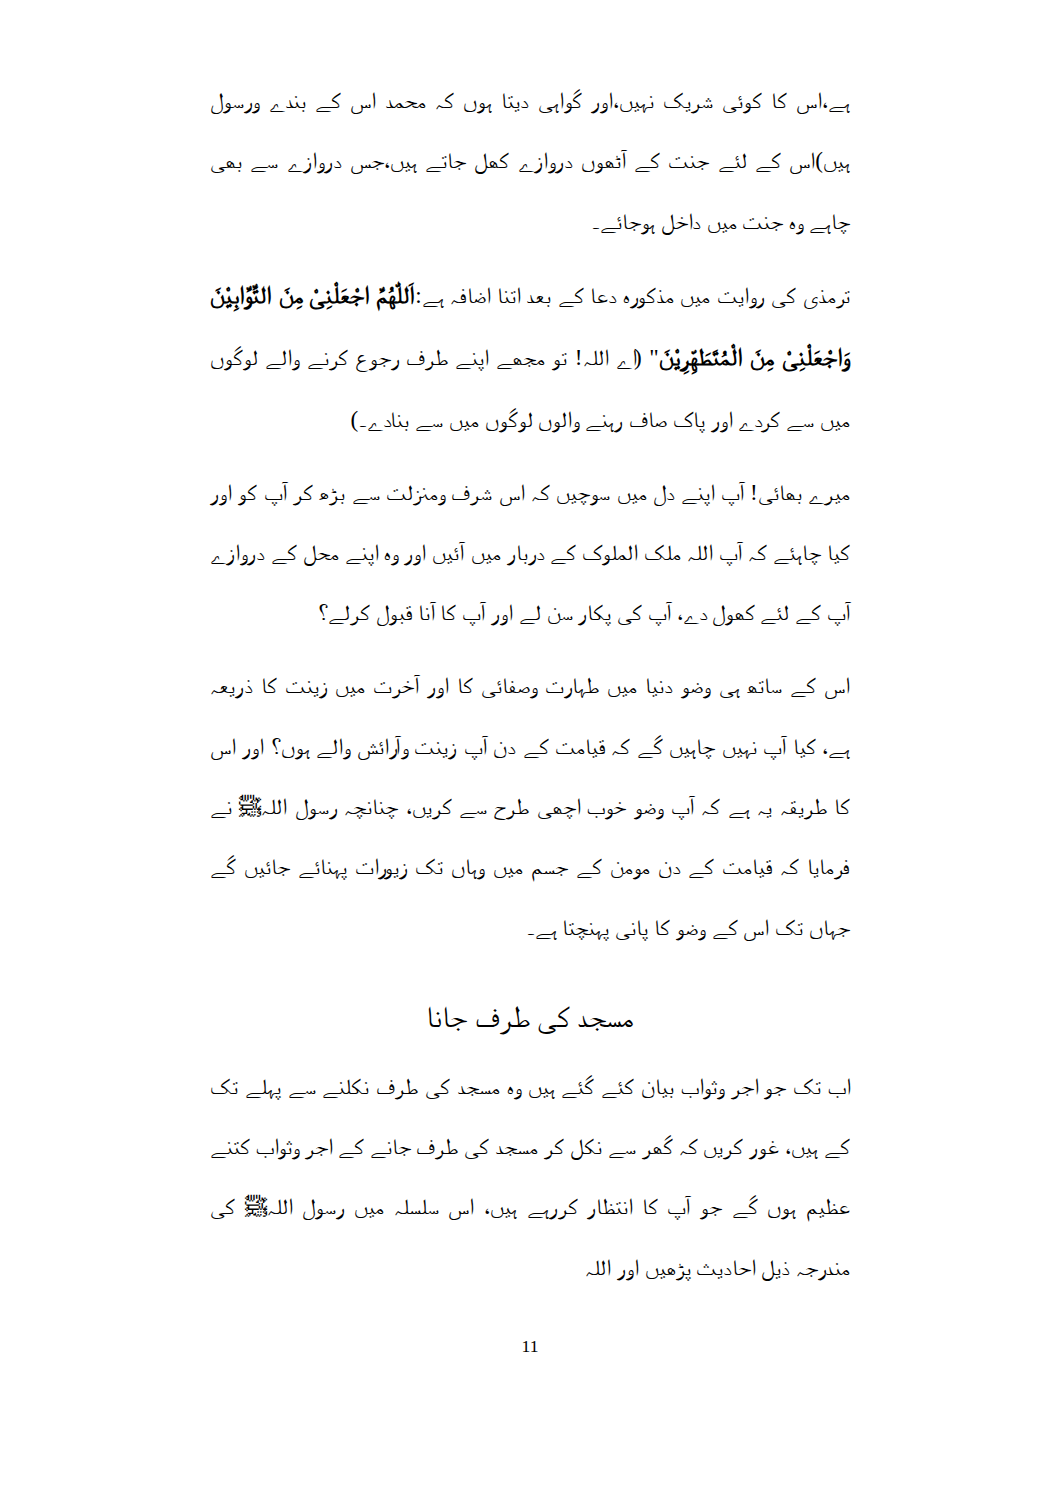ہے،اس کا کوئی شریک نہیں،اور گواہی دیتا ہوں کہ محمد اس کے بندے ورسول ہیں)اس کے لئے جنت کے آٹھوں دروازے کھل جاتے ہیں،جس دروازے سے بھی چاہے وہ جنت میں داخل ہوجائے۔
ترمذی کی روایت میں مذکورہ دعا کے بعد اتنا اضافہ ہے:اَللّٰهُمَّ اجْعَلْنِیْ مِنَ التَّوَّابِیْنَ وَاجْعَلْنِیْ مِنَ الْمُتَطَهِّرِیْنَ" (اے اللہ! تو مجھے اپنے طرف رجوع کرنے والے لوگوں میں سے کردے اور پاک صاف رہنے والوں لوگوں میں سے بنادے۔)
میرے بھائی! آپ اپنے دل میں سوچیں کہ اس شرف ومنزلت سے بڑھ کر آپ کو اور کیا چاہئے کہ آپ اللہ ملک الملوک کے دربار میں آئیں اور وہ اپنے محل کے دروازے آپ کے لئے کھول دے، آپ کی پکار سن لے اور آپ کا آنا قبول کرلے؟
اس کے ساتھ ہی وضو دنیا میں طہارت وصفائی کا اور آخرت میں زینت کا ذریعہ ہے، کیا آپ نہیں چاہیں گے کہ قیامت کے دن آپ زینت وآرائش والے ہوں؟ اور اس کا طریقہ یہ ہے کہ آپ وضو خوب اچھی طرح سے کریں، چنانچہ رسول اللہﷺ نے فرمایا کہ قیامت کے دن مومن کے جسم میں وہاں تک زیورات پہنائے جائیں گے جہاں تک اس کے وضو کا پانی پہنچتا ہے۔
مسجد کی طرف جانا
اب تک جو اجر وثواب بیان کئے گئے ہیں وہ مسجد کی طرف نکلنے سے پہلے تک کے ہیں، غور کریں کہ گھر سے نکل کر مسجد کی طرف جانے کے اجر وثواب کتنے عظیم ہوں گے جو آپ کا انتظار کررہے ہیں، اس سلسلہ میں رسول اللہﷺ کی مندرجہ ذیل احادیث پڑھیں اور اللہ
11